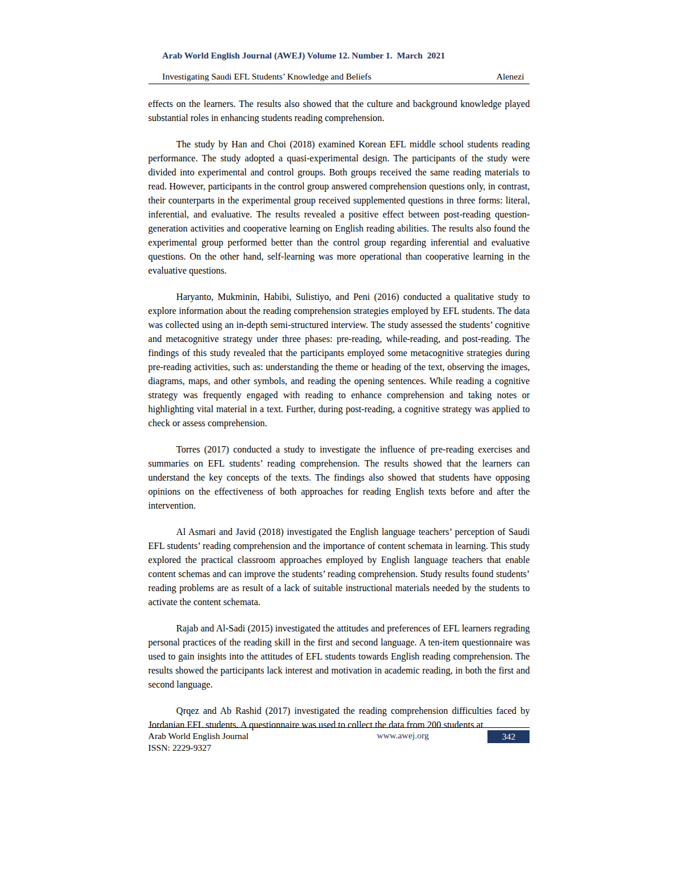Arab World English Journal (AWEJ) Volume 12. Number 1. March 2021
Investigating Saudi EFL Students’ Knowledge and Beliefs Alenezi
effects on the learners. The results also showed that the culture and background knowledge played substantial roles in enhancing students reading comprehension.
The study by Han and Choi (2018) examined Korean EFL middle school students reading performance. The study adopted a quasi-experimental design. The participants of the study were divided into experimental and control groups. Both groups received the same reading materials to read. However, participants in the control group answered comprehension questions only, in contrast, their counterparts in the experimental group received supplemented questions in three forms: literal, inferential, and evaluative. The results revealed a positive effect between post-reading question-generation activities and cooperative learning on English reading abilities. The results also found the experimental group performed better than the control group regarding inferential and evaluative questions. On the other hand, self-learning was more operational than cooperative learning in the evaluative questions.
Haryanto, Mukminin, Habibi, Sulistiyo, and Peni (2016) conducted a qualitative study to explore information about the reading comprehension strategies employed by EFL students. The data was collected using an in-depth semi-structured interview. The study assessed the students’ cognitive and metacognitive strategy under three phases: pre-reading, while-reading, and post-reading. The findings of this study revealed that the participants employed some metacognitive strategies during pre-reading activities, such as: understanding the theme or heading of the text, observing the images, diagrams, maps, and other symbols, and reading the opening sentences. While reading a cognitive strategy was frequently engaged with reading to enhance comprehension and taking notes or highlighting vital material in a text. Further, during post-reading, a cognitive strategy was applied to check or assess comprehension.
Torres (2017) conducted a study to investigate the influence of pre-reading exercises and summaries on EFL students’ reading comprehension. The results showed that the learners can understand the key concepts of the texts. The findings also showed that students have opposing opinions on the effectiveness of both approaches for reading English texts before and after the intervention.
Al Asmari and Javid (2018) investigated the English language teachers’ perception of Saudi EFL students’ reading comprehension and the importance of content schemata in learning. This study explored the practical classroom approaches employed by English language teachers that enable content schemas and can improve the students’ reading comprehension. Study results found students’ reading problems are as result of a lack of suitable instructional materials needed by the students to activate the content schemata.
Rajab and Al-Sadi (2015) investigated the attitudes and preferences of EFL learners regrading personal practices of the reading skill in the first and second language. A ten-item questionnaire was used to gain insights into the attitudes of EFL students towards English reading comprehension. The results showed the participants lack interest and motivation in academic reading, in both the first and second language.
Qrqez and Ab Rashid (2017) investigated the reading comprehension difficulties faced by Jordanian EFL students. A questionnaire was used to collect the data from 200 students at
Arab World English Journal ISSN: 2229-9327
www.awej.org
342